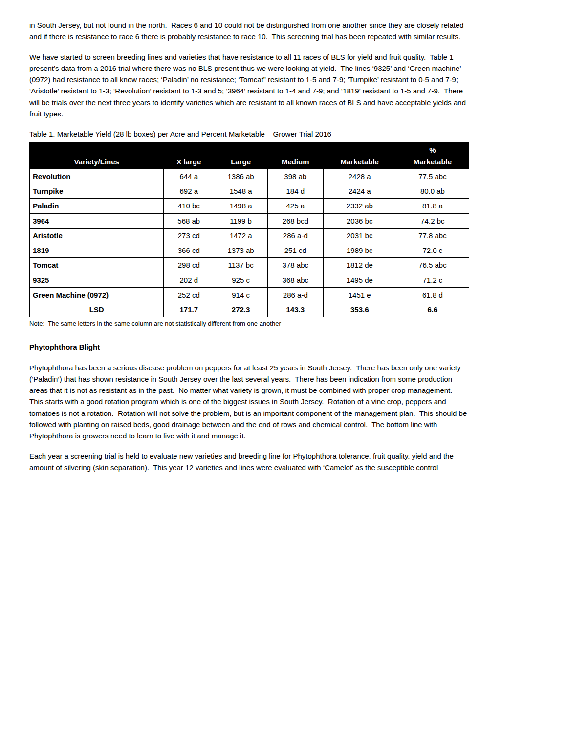in South Jersey, but not found in the north. Races 6 and 10 could not be distinguished from one another since they are closely related and if there is resistance to race 6 there is probably resistance to race 10. This screening trial has been repeated with similar results.
We have started to screen breeding lines and varieties that have resistance to all 11 races of BLS for yield and fruit quality. Table 1 present’s data from a 2016 trial where there was no BLS present thus we were looking at yield. The lines ‘9325’ and ‘Green machine’ (0972) had resistance to all know races; ‘Paladin’ no resistance; ‘Tomcat” resistant to 1-5 and 7-9; ’Turnpike’ resistant to 0-5 and 7-9; ‘Aristotle’ resistant to 1-3; ‘Revolution’ resistant to 1-3 and 5; ‘3964’ resistant to 1-4 and 7-9; and ‘1819’ resistant to 1-5 and 7-9. There will be trials over the next three years to identify varieties which are resistant to all known races of BLS and have acceptable yields and fruit types.
Table 1. Marketable Yield (28 lb boxes) per Acre and Percent Marketable – Grower Trial 2016
| Variety/Lines | X large | Large | Medium | Marketable | % Marketable |
| --- | --- | --- | --- | --- | --- |
| Revolution | 644 a | 1386 ab | 398 ab | 2428 a | 77.5 abc |
| Turnpike | 692 a | 1548 a | 184 d | 2424 a | 80.0 ab |
| Paladin | 410 bc | 1498 a | 425 a | 2332 ab | 81.8 a |
| 3964 | 568 ab | 1199 b | 268 bcd | 2036 bc | 74.2 bc |
| Aristotle | 273 cd | 1472 a | 286 a-d | 2031 bc | 77.8 abc |
| 1819 | 366 cd | 1373 ab | 251 cd | 1989 bc | 72.0 c |
| Tomcat | 298 cd | 1137 bc | 378 abc | 1812 de | 76.5 abc |
| 9325 | 202 d | 925 c | 368 abc | 1495 de | 71.2 c |
| Green Machine (0972) | 252 cd | 914 c | 286 a-d | 1451 e | 61.8 d |
| LSD | 171.7 | 272.3 | 143.3 | 353.6 | 6.6 |
Note: The same letters in the same column are not statistically different from one another
Phytophthora Blight
Phytophthora has been a serious disease problem on peppers for at least 25 years in South Jersey. There has been only one variety (‘Paladin’) that has shown resistance in South Jersey over the last several years. There has been indication from some production areas that it is not as resistant as in the past. No matter what variety is grown, it must be combined with proper crop management. This starts with a good rotation program which is one of the biggest issues in South Jersey. Rotation of a vine crop, peppers and tomatoes is not a rotation. Rotation will not solve the problem, but is an important component of the management plan. This should be followed with planting on raised beds, good drainage between and the end of rows and chemical control. The bottom line with Phytophthora is growers need to learn to live with it and manage it.
Each year a screening trial is held to evaluate new varieties and breeding line for Phytophthora tolerance, fruit quality, yield and the amount of silvering (skin separation). This year 12 varieties and lines were evaluated with ‘Camelot’ as the susceptible control